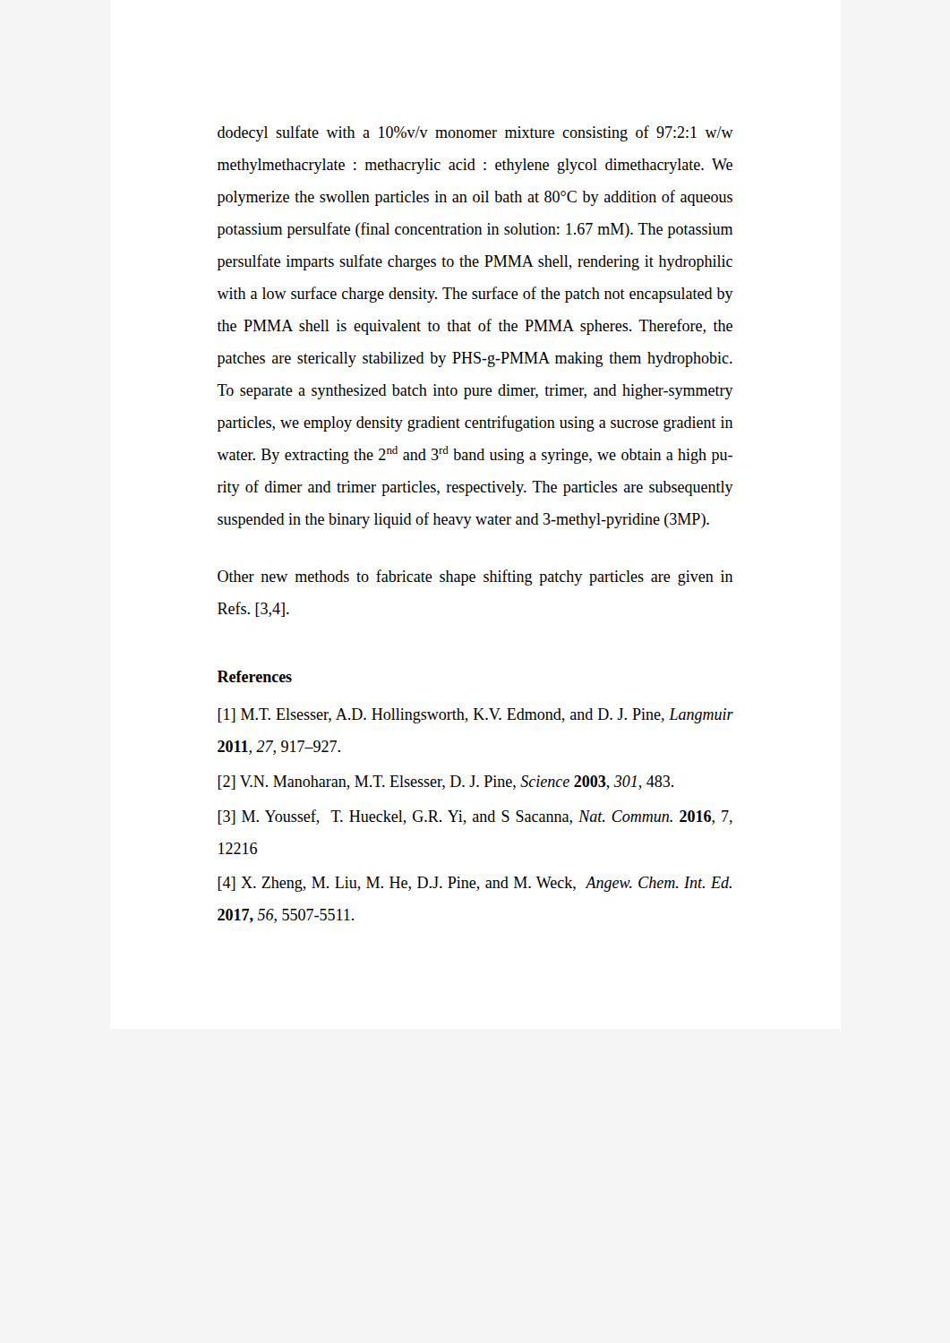dodecyl sulfate with a 10%v/v monomer mixture consisting of 97:2:1 w/w methylmethacrylate : methacrylic acid : ethylene glycol dimethacrylate. We polymerize the swollen particles in an oil bath at 80°C by addition of aqueous potassium persulfate (final concentration in solution: 1.67 mM). The potassium persulfate imparts sulfate charges to the PMMA shell, rendering it hydrophilic with a low surface charge density. The surface of the patch not encapsulated by the PMMA shell is equivalent to that of the PMMA spheres. Therefore, the patches are sterically stabilized by PHS-g-PMMA making them hydrophobic. To separate a synthesized batch into pure dimer, trimer, and higher-symmetry particles, we employ density gradient centrifugation using a sucrose gradient in water. By extracting the 2nd and 3rd band using a syringe, we obtain a high purity of dimer and trimer particles, respectively. The particles are subsequently suspended in the binary liquid of heavy water and 3-methyl-pyridine (3MP).
Other new methods to fabricate shape shifting patchy particles are given in Refs. [3,4].
References
[1] M.T. Elsesser, A.D. Hollingsworth, K.V. Edmond, and D. J. Pine, Langmuir 2011, 27, 917–927.
[2] V.N. Manoharan, M.T. Elsesser, D. J. Pine, Science 2003, 301, 483.
[3] M. Youssef, T. Hueckel, G.R. Yi, and S Sacanna, Nat. Commun. 2016, 7, 12216
[4] X. Zheng, M. Liu, M. He, D.J. Pine, and M. Weck, Angew. Chem. Int. Ed. 2017, 56, 5507-5511.